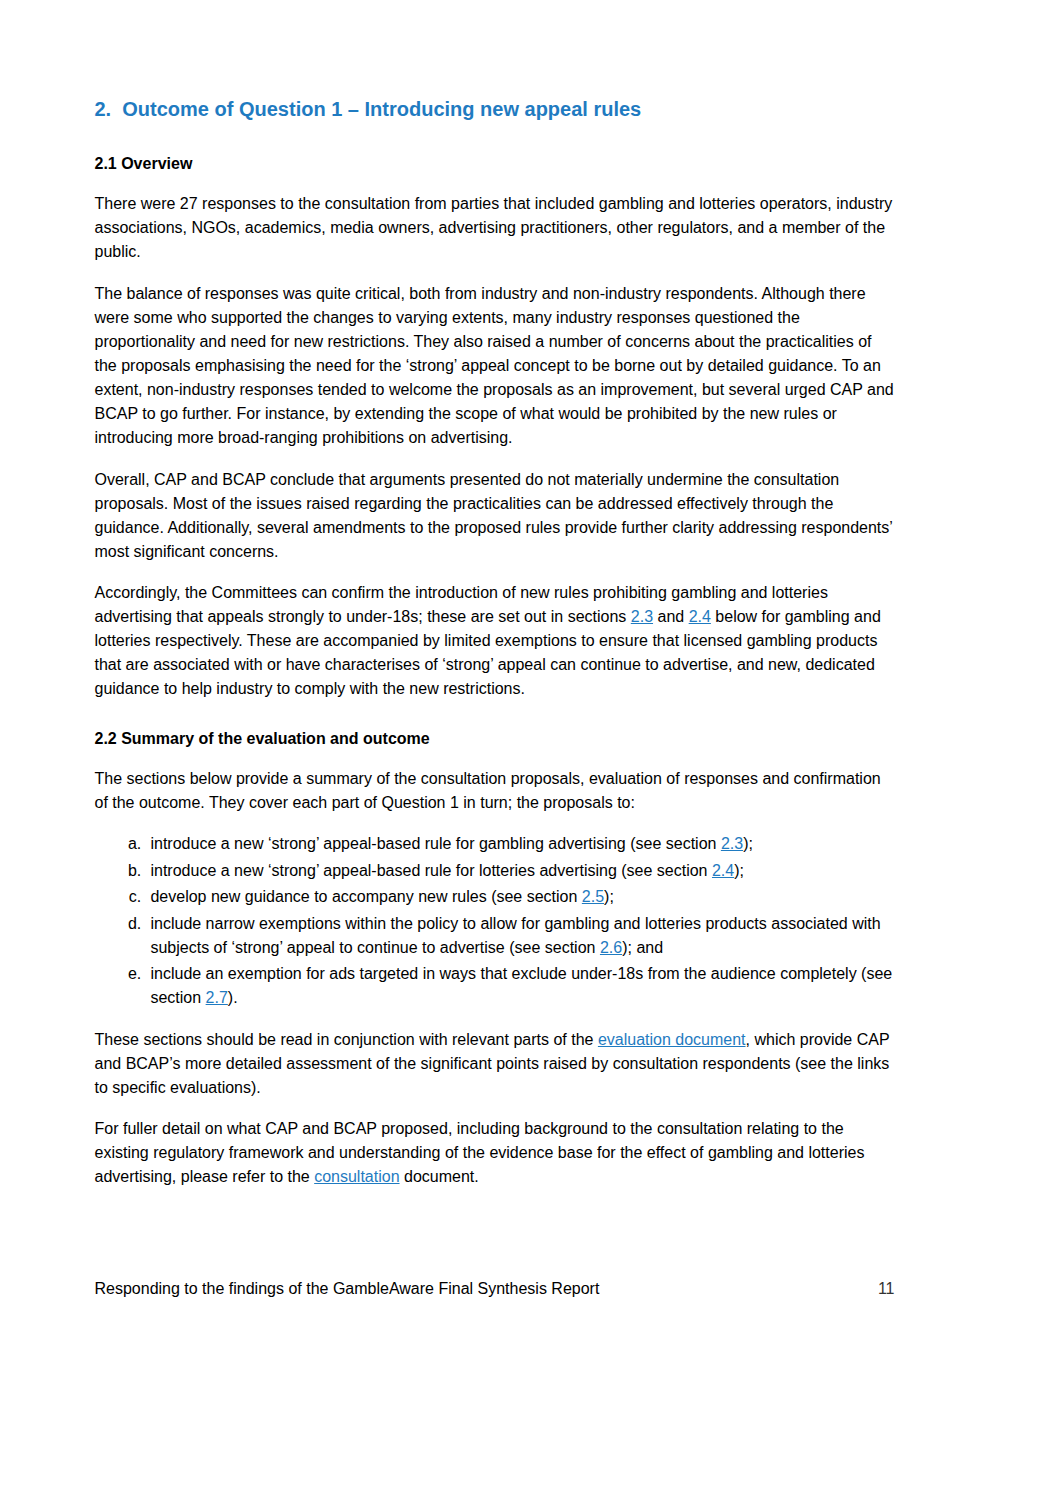2. Outcome of Question 1 – Introducing new appeal rules
2.1 Overview
There were 27 responses to the consultation from parties that included gambling and lotteries operators, industry associations, NGOs, academics, media owners, advertising practitioners, other regulators, and a member of the public.
The balance of responses was quite critical, both from industry and non-industry respondents. Although there were some who supported the changes to varying extents, many industry responses questioned the proportionality and need for new restrictions. They also raised a number of concerns about the practicalities of the proposals emphasising the need for the ‘strong’ appeal concept to be borne out by detailed guidance. To an extent, non-industry responses tended to welcome the proposals as an improvement, but several urged CAP and BCAP to go further. For instance, by extending the scope of what would be prohibited by the new rules or introducing more broad-ranging prohibitions on advertising.
Overall, CAP and BCAP conclude that arguments presented do not materially undermine the consultation proposals. Most of the issues raised regarding the practicalities can be addressed effectively through the guidance. Additionally, several amendments to the proposed rules provide further clarity addressing respondents’ most significant concerns.
Accordingly, the Committees can confirm the introduction of new rules prohibiting gambling and lotteries advertising that appeals strongly to under-18s; these are set out in sections 2.3 and 2.4 below for gambling and lotteries respectively. These are accompanied by limited exemptions to ensure that licensed gambling products that are associated with or have characterises of ‘strong’ appeal can continue to advertise, and new, dedicated guidance to help industry to comply with the new restrictions.
2.2 Summary of the evaluation and outcome
The sections below provide a summary of the consultation proposals, evaluation of responses and confirmation of the outcome. They cover each part of Question 1 in turn; the proposals to:
introduce a new ‘strong’ appeal-based rule for gambling advertising (see section 2.3);
introduce a new ‘strong’ appeal-based rule for lotteries advertising (see section 2.4);
develop new guidance to accompany new rules (see section 2.5);
include narrow exemptions within the policy to allow for gambling and lotteries products associated with subjects of ‘strong’ appeal to continue to advertise (see section 2.6); and
include an exemption for ads targeted in ways that exclude under-18s from the audience completely (see section 2.7).
These sections should be read in conjunction with relevant parts of the evaluation document, which provide CAP and BCAP’s more detailed assessment of the significant points raised by consultation respondents (see the links to specific evaluations).
For fuller detail on what CAP and BCAP proposed, including background to the consultation relating to the existing regulatory framework and understanding of the evidence base for the effect of gambling and lotteries advertising, please refer to the consultation document.
Responding to the findings of the GambleAware Final Synthesis Report 11